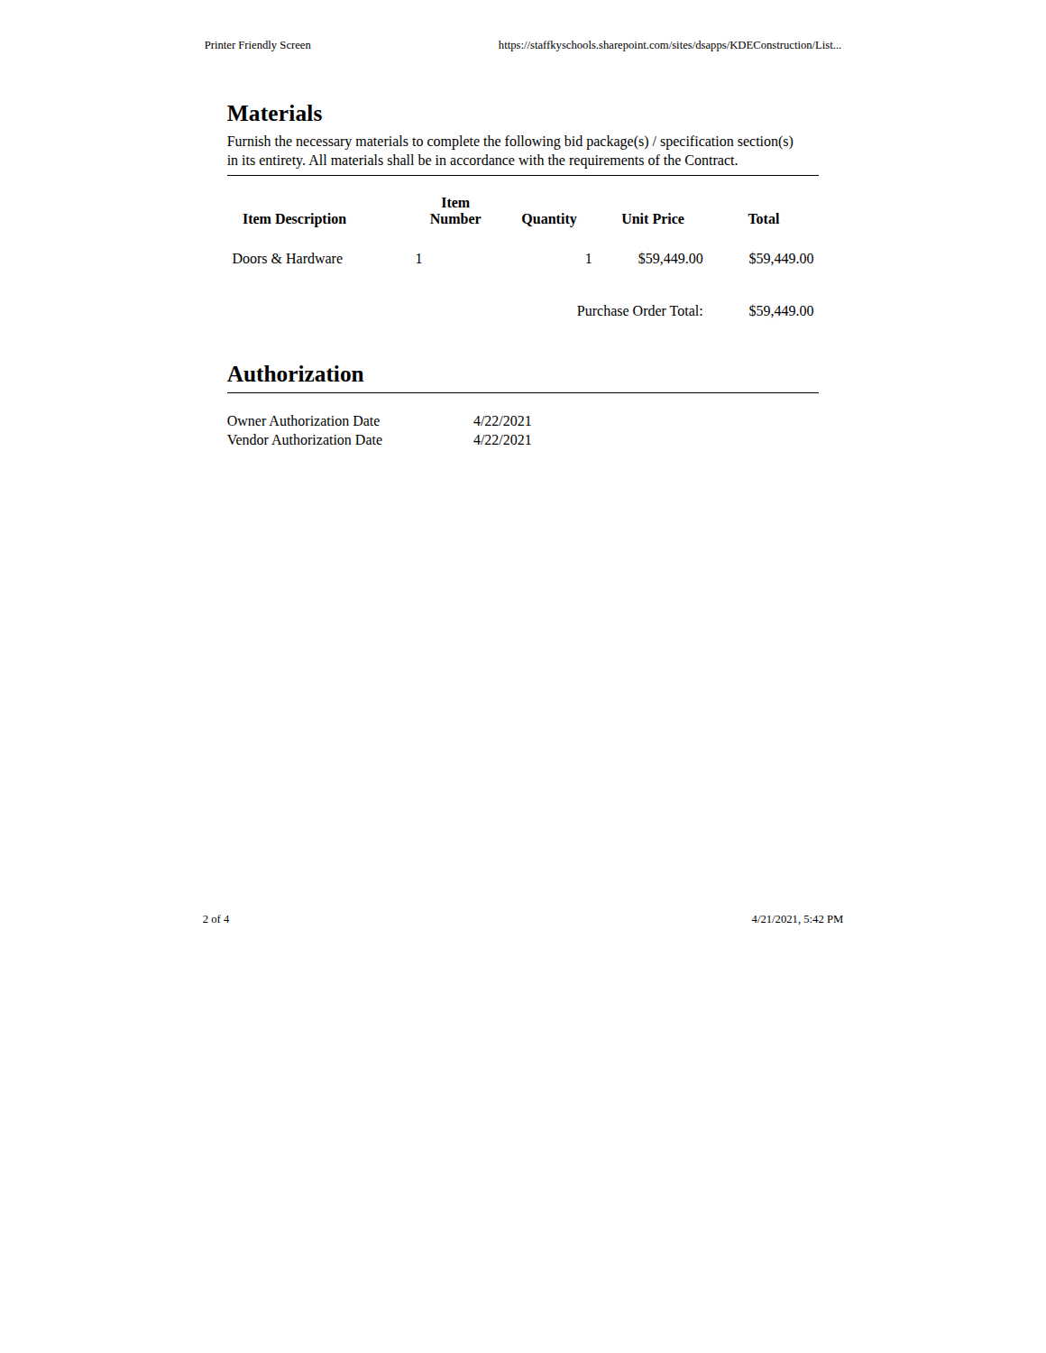Printer Friendly Screen https://staffkyschools.sharepoint.com/sites/dsapps/KDEConstruction/List...
Materials
Furnish the necessary materials to complete the following bid package(s) / specification section(s) in its entirety. All materials shall be in accordance with the requirements of the Contract.
| Item Description | Item Number | Quantity | Unit Price | Total |
| --- | --- | --- | --- | --- |
| Doors & Hardware | 1 | 1 | $59,449.00 | $59,449.00 |
| | | Purchase Order Total: | $59,449.00 |
Authorization
| Owner Authorization Date | 4/22/2021 |
| Vendor Authorization Date | 4/22/2021 |
2 of 4 4/21/2021, 5:42 PM